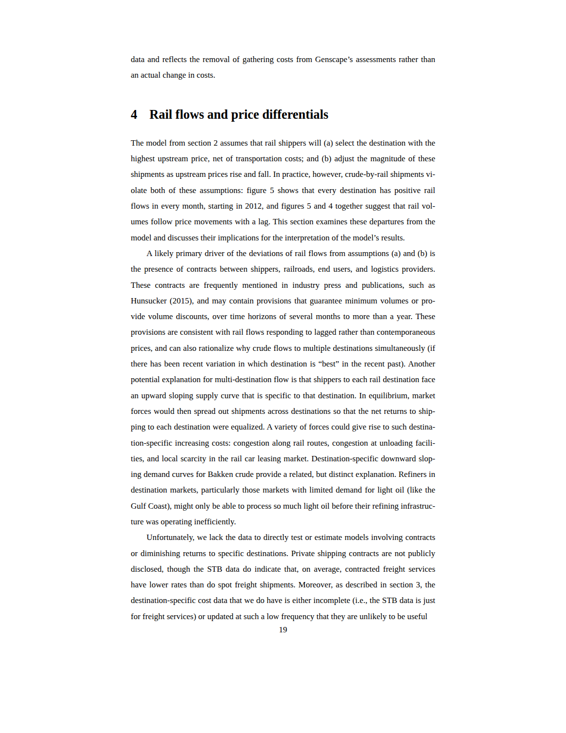data and reflects the removal of gathering costs from Genscape’s assessments rather than an actual change in costs.
4 Rail flows and price differentials
The model from section 2 assumes that rail shippers will (a) select the destination with the highest upstream price, net of transportation costs; and (b) adjust the magnitude of these shipments as upstream prices rise and fall. In practice, however, crude-by-rail shipments violate both of these assumptions: figure 5 shows that every destination has positive rail flows in every month, starting in 2012, and figures 5 and 4 together suggest that rail volumes follow price movements with a lag. This section examines these departures from the model and discusses their implications for the interpretation of the model’s results.
A likely primary driver of the deviations of rail flows from assumptions (a) and (b) is the presence of contracts between shippers, railroads, end users, and logistics providers. These contracts are frequently mentioned in industry press and publications, such as Hunsucker (2015), and may contain provisions that guarantee minimum volumes or provide volume discounts, over time horizons of several months to more than a year. These provisions are consistent with rail flows responding to lagged rather than contemporaneous prices, and can also rationalize why crude flows to multiple destinations simultaneously (if there has been recent variation in which destination is “best” in the recent past). Another potential explanation for multi-destination flow is that shippers to each rail destination face an upward sloping supply curve that is specific to that destination. In equilibrium, market forces would then spread out shipments across destinations so that the net returns to shipping to each destination were equalized. A variety of forces could give rise to such destination-specific increasing costs: congestion along rail routes, congestion at unloading facilities, and local scarcity in the rail car leasing market. Destination-specific downward sloping demand curves for Bakken crude provide a related, but distinct explanation. Refiners in destination markets, particularly those markets with limited demand for light oil (like the Gulf Coast), might only be able to process so much light oil before their refining infrastructure was operating inefficiently.
Unfortunately, we lack the data to directly test or estimate models involving contracts or diminishing returns to specific destinations. Private shipping contracts are not publicly disclosed, though the STB data do indicate that, on average, contracted freight services have lower rates than do spot freight shipments. Moreover, as described in section 3, the destination-specific cost data that we do have is either incomplete (i.e., the STB data is just for freight services) or updated at such a low frequency that they are unlikely to be useful
19